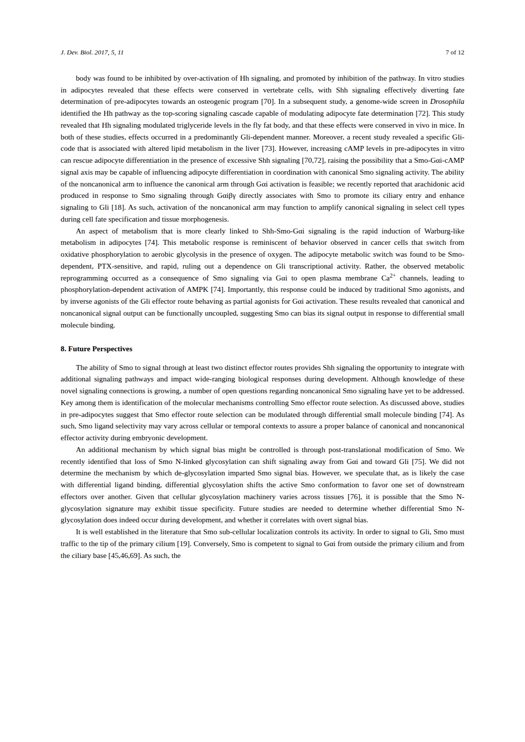J. Dev. Biol. 2017, 5, 11 7 of 12
body was found to be inhibited by over-activation of Hh signaling, and promoted by inhibition of the pathway. In vitro studies in adipocytes revealed that these effects were conserved in vertebrate cells, with Shh signaling effectively diverting fate determination of pre-adipocytes towards an osteogenic program [70]. In a subsequent study, a genome-wide screen in Drosophila identified the Hh pathway as the top-scoring signaling cascade capable of modulating adipocyte fate determination [72]. This study revealed that Hh signaling modulated triglyceride levels in the fly fat body, and that these effects were conserved in vivo in mice. In both of these studies, effects occurred in a predominantly Gli-dependent manner. Moreover, a recent study revealed a specific Gli-code that is associated with altered lipid metabolism in the liver [73]. However, increasing cAMP levels in pre-adipocytes in vitro can rescue adipocyte differentiation in the presence of excessive Shh signaling [70,72], raising the possibility that a Smo-Gαi-cAMP signal axis may be capable of influencing adipocyte differentiation in coordination with canonical Smo signaling activity. The ability of the noncanonical arm to influence the canonical arm through Gαi activation is feasible; we recently reported that arachidonic acid produced in response to Smo signaling through Gαiβγ directly associates with Smo to promote its ciliary entry and enhance signaling to Gli [18]. As such, activation of the noncanonical arm may function to amplify canonical signaling in select cell types during cell fate specification and tissue morphogenesis.
An aspect of metabolism that is more clearly linked to Shh-Smo-Gαi signaling is the rapid induction of Warburg-like metabolism in adipocytes [74]. This metabolic response is reminiscent of behavior observed in cancer cells that switch from oxidative phosphorylation to aerobic glycolysis in the presence of oxygen. The adipocyte metabolic switch was found to be Smo-dependent, PTX-sensitive, and rapid, ruling out a dependence on Gli transcriptional activity. Rather, the observed metabolic reprogramming occurred as a consequence of Smo signaling via Gαi to open plasma membrane Ca2+ channels, leading to phosphorylation-dependent activation of AMPK [74]. Importantly, this response could be induced by traditional Smo agonists, and by inverse agonists of the Gli effector route behaving as partial agonists for Gαi activation. These results revealed that canonical and noncanonical signal output can be functionally uncoupled, suggesting Smo can bias its signal output in response to differential small molecule binding.
8. Future Perspectives
The ability of Smo to signal through at least two distinct effector routes provides Shh signaling the opportunity to integrate with additional signaling pathways and impact wide-ranging biological responses during development. Although knowledge of these novel signaling connections is growing, a number of open questions regarding noncanonical Smo signaling have yet to be addressed. Key among them is identification of the molecular mechanisms controlling Smo effector route selection. As discussed above, studies in pre-adipocytes suggest that Smo effector route selection can be modulated through differential small molecule binding [74]. As such, Smo ligand selectivity may vary across cellular or temporal contexts to assure a proper balance of canonical and noncanonical effector activity during embryonic development.
An additional mechanism by which signal bias might be controlled is through post-translational modification of Smo. We recently identified that loss of Smo N-linked glycosylation can shift signaling away from Gαi and toward Gli [75]. We did not determine the mechanism by which de-glycosylation imparted Smo signal bias. However, we speculate that, as is likely the case with differential ligand binding, differential glycosylation shifts the active Smo conformation to favor one set of downstream effectors over another. Given that cellular glycosylation machinery varies across tissues [76], it is possible that the Smo N-glycosylation signature may exhibit tissue specificity. Future studies are needed to determine whether differential Smo N-glycosylation does indeed occur during development, and whether it correlates with overt signal bias.
It is well established in the literature that Smo sub-cellular localization controls its activity. In order to signal to Gli, Smo must traffic to the tip of the primary cilium [19]. Conversely, Smo is competent to signal to Gαi from outside the primary cilium and from the ciliary base [45,46,69]. As such, the